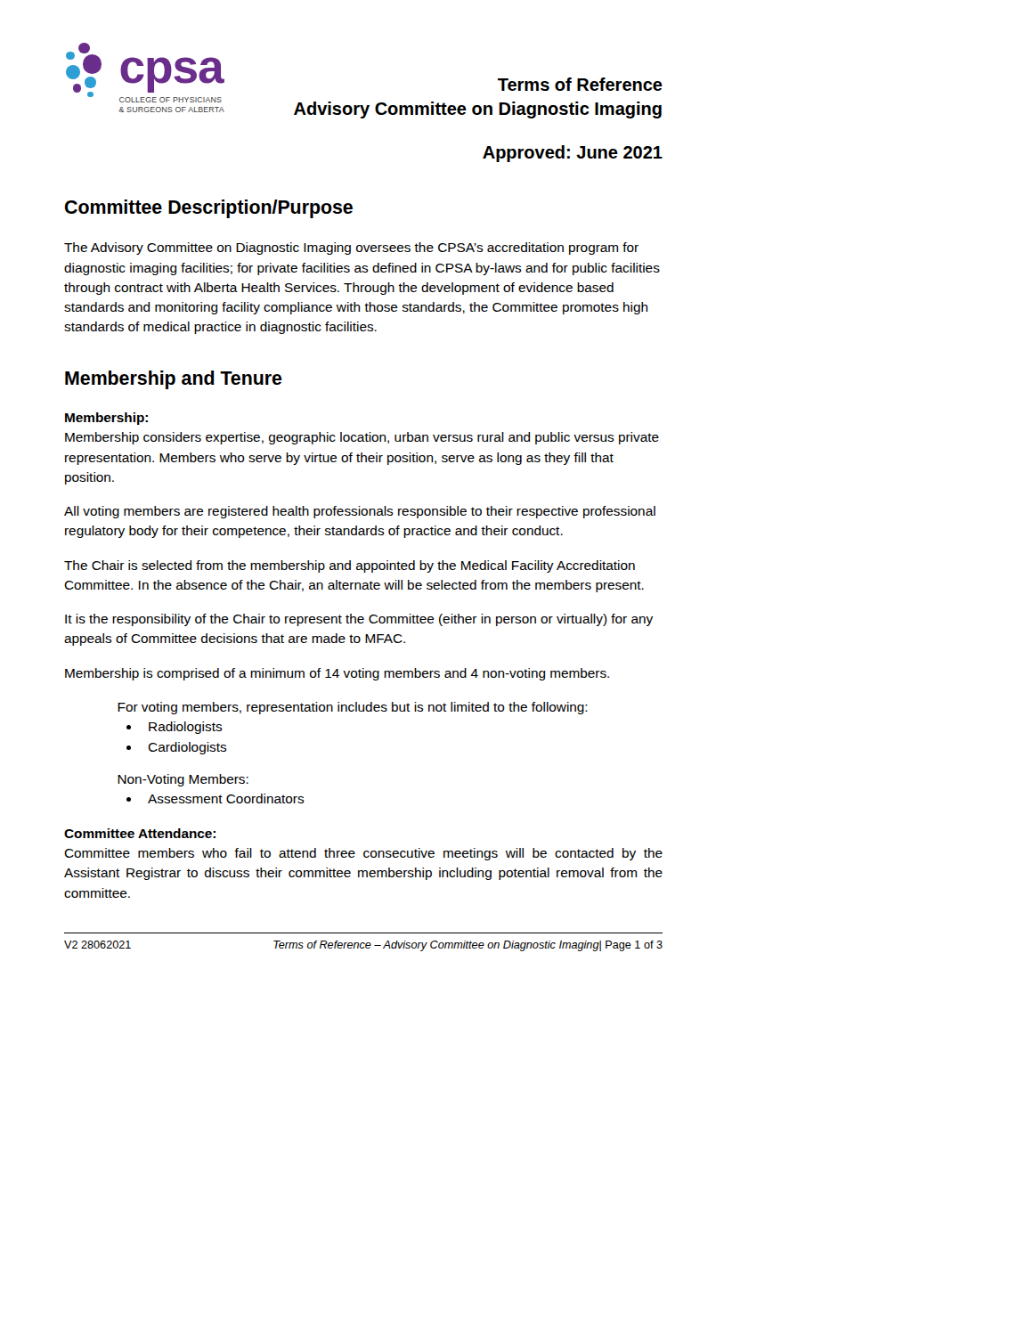cpsa COLLEGE OF PHYSICIANS
& SURGEONS OF ALBERTA
Terms of Reference
Advisory Committee on Diagnostic Imaging Approved: June 2021
Committee Description/Purpose
The Advisory Committee on Diagnostic Imaging oversees the CPSA’s accreditation program for diagnostic imaging facilities; for private facilities as defined in CPSA by-laws and for public facilities through contract with Alberta Health Services. Through the development of evidence based standards and monitoring facility compliance with those standards, the Committee promotes high standards of medical practice in diagnostic facilities.
Membership and Tenure
Membership:
Membership considers expertise, geographic location, urban versus rural and public versus private representation. Members who serve by virtue of their position, serve as long as they fill that position.
All voting members are registered health professionals responsible to their respective professional regulatory body for their competence, their standards of practice and their conduct.
The Chair is selected from the membership and appointed by the Medical Facility Accreditation Committee. In the absence of the Chair, an alternate will be selected from the members present.
It is the responsibility of the Chair to represent the Committee (either in person or virtually) for any appeals of Committee decisions that are made to MFAC.
Membership is comprised of a minimum of 14 voting members and 4 non-voting members.
For voting members, representation includes but is not limited to the following:
Radiologists
Cardiologists
Non-Voting Members:
Assessment Coordinators
Committee Attendance:
Committee members who fail to attend three consecutive meetings will be contacted by the Assistant Registrar to discuss their committee membership including potential removal from the committee.
V2 28062021 Terms of Reference – Advisory Committee on Diagnostic Imaging| Page 1 of 3